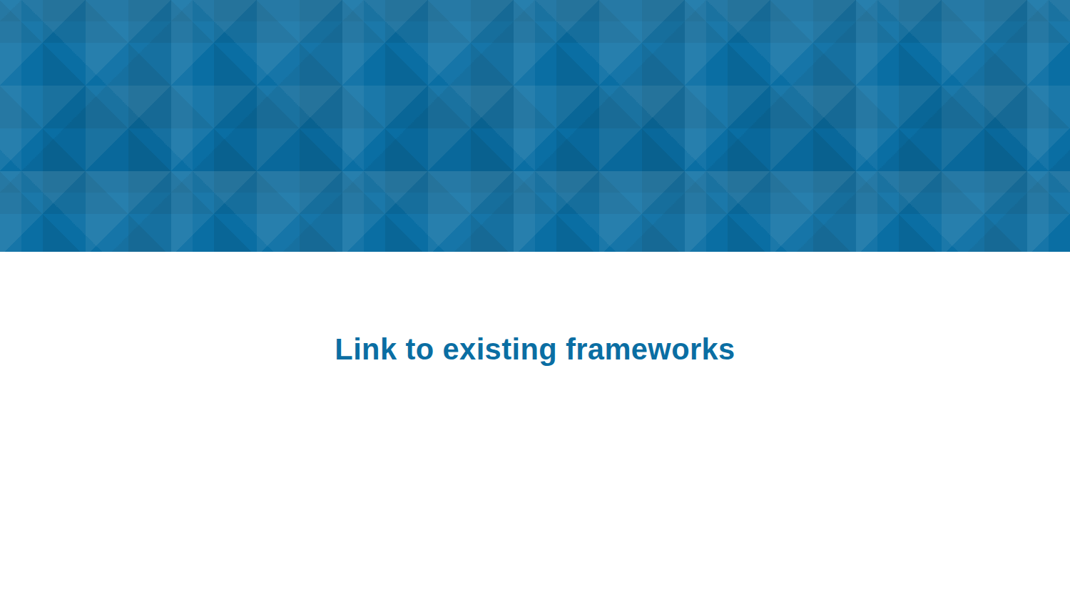Link to existing frameworks